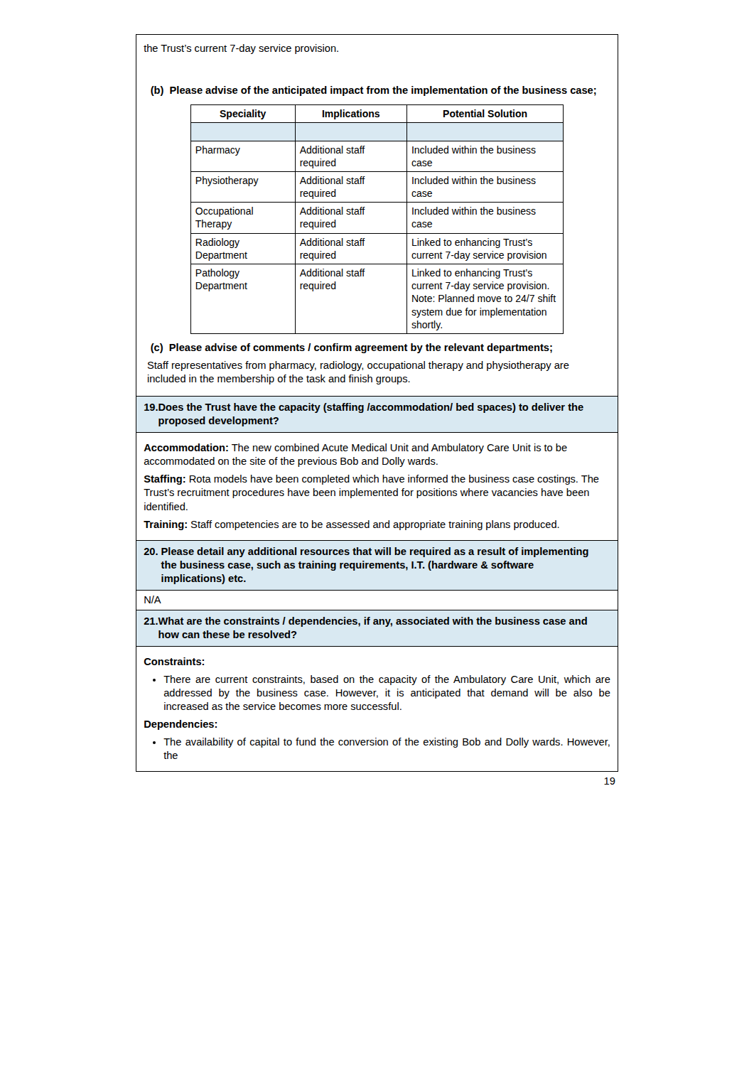the Trust’s current 7-day service provision.
(b) Please advise of the anticipated impact from the implementation of the business case;
| Speciality | Implications | Potential Solution |
| --- | --- | --- |
| Pharmacy | Additional staff required | Included within the business case |
| Physiotherapy | Additional staff required | Included within the business case |
| Occupational Therapy | Additional staff required | Included within the business case |
| Radiology Department | Additional staff required | Linked to enhancing Trust’s current 7-day service provision |
| Pathology Department | Additional staff required | Linked to enhancing Trust’s current 7-day service provision. Note: Planned move to 24/7 shift system due for implementation shortly. |
(c) Please advise of comments / confirm agreement by the relevant departments;
Staff representatives from pharmacy, radiology, occupational therapy and physiotherapy are included in the membership of the task and finish groups.
19. Does the Trust have the capacity (staffing /accommodation/ bed spaces) to deliver the proposed development?
Accommodation: The new combined Acute Medical Unit and Ambulatory Care Unit is to be accommodated on the site of the previous Bob and Dolly wards.
Staffing: Rota models have been completed which have informed the business case costings. The Trust’s recruitment procedures have been implemented for positions where vacancies have been identified.
Training: Staff competencies are to be assessed and appropriate training plans produced.
20. Please detail any additional resources that will be required as a result of implementing the business case, such as training requirements, I.T. (hardware & software implications) etc.
N/A
21. What are the constraints / dependencies, if any, associated with the business case and how can these be resolved?
Constraints:
There are current constraints, based on the capacity of the Ambulatory Care Unit, which are addressed by the business case. However, it is anticipated that demand will be also be increased as the service becomes more successful.
Dependencies:
The availability of capital to fund the conversion of the existing Bob and Dolly wards. However, the
19